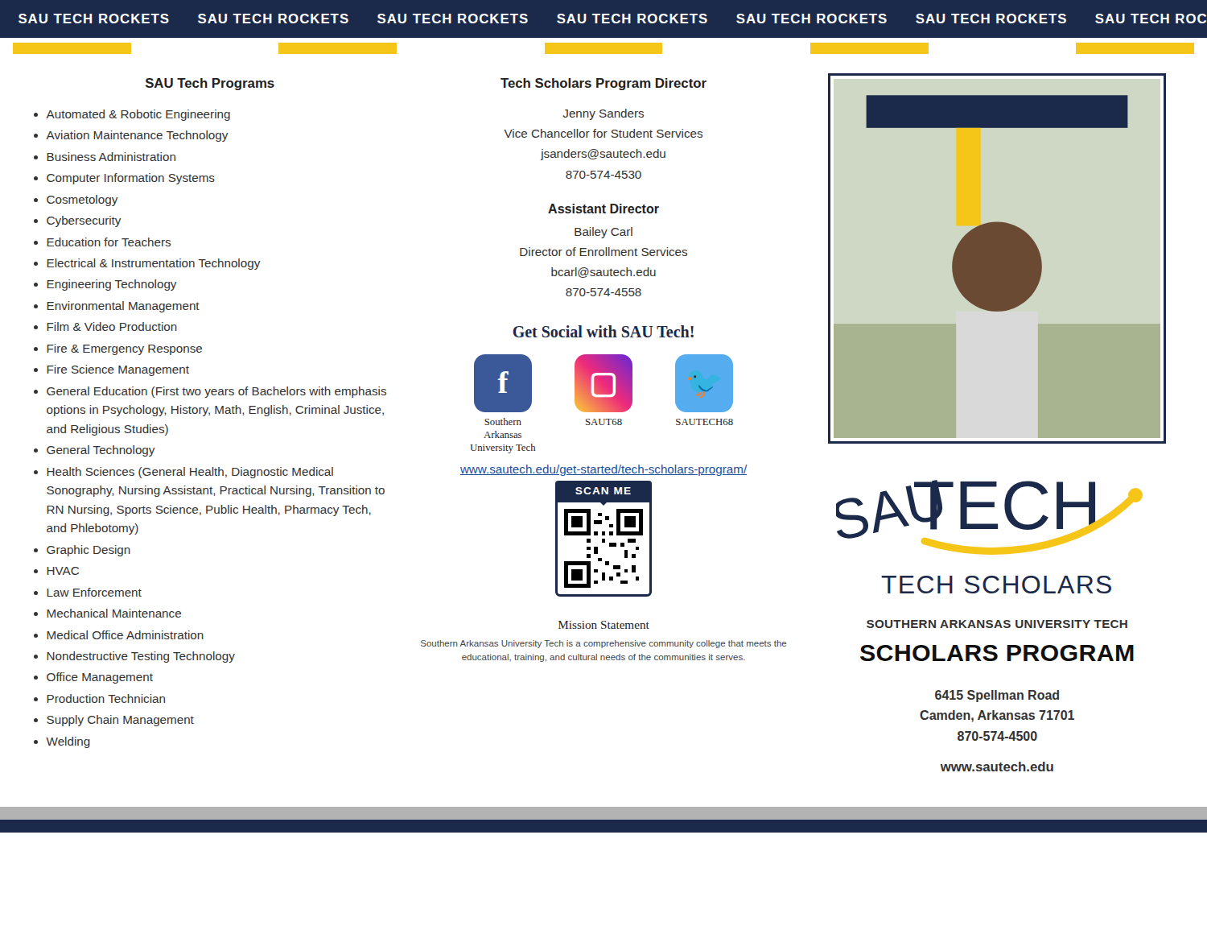SAU TECH ROCKETS SAU TECH ROCKETS SAU TECH ROCKETS SAU TECH ROCKETS SAU TECH ROCKETS SAU TECH ROCKETS SAU TECH ROCKETS SAU TECH ROCKETS
SAU Tech Programs
Automated & Robotic Engineering
Aviation Maintenance Technology
Business Administration
Computer Information Systems
Cosmetology
Cybersecurity
Education for Teachers
Electrical & Instrumentation Technology
Engineering Technology
Environmental Management
Film & Video Production
Fire & Emergency Response
Fire Science Management
General Education (First two years of Bachelors with emphasis options in Psychology, History, Math, English, Criminal Justice, and Religious Studies)
General Technology
Health Sciences (General Health, Diagnostic Medical Sonography, Nursing Assistant, Practical Nursing, Transition to RN Nursing, Sports Science, Public Health, Pharmacy Tech, and Phlebotomy)
Graphic Design
HVAC
Law Enforcement
Mechanical Maintenance
Medical Office Administration
Nondestructive Testing Technology
Office Management
Production Technician
Supply Chain Management
Welding
Tech Scholars Program Director
Jenny Sanders
Vice Chancellor for Student Services
jsanders@sautech.edu
870-574-4530
Assistant Director
Bailey Carl
Director of Enrollment Services
bcarl@sautech.edu
870-574-4558
Get Social with SAU Tech!
f
Southern Arkansas
University Tech
▢
SAUT68
🐦
SAUTECH68
www.sautech.edu/get-started/tech-scholars-program/
SCAN ME
Mission Statement
Southern Arkansas University Tech is a comprehensive community college that meets the educational, training, and cultural needs of the communities it serves.
SAU TECH
TECH SCHOLARS
SOUTHERN ARKANSAS UNIVERSITY TECH
SCHOLARS PROGRAM
6415 Spellman Road
Camden, Arkansas 71701
870-574-4500
www.sautech.edu